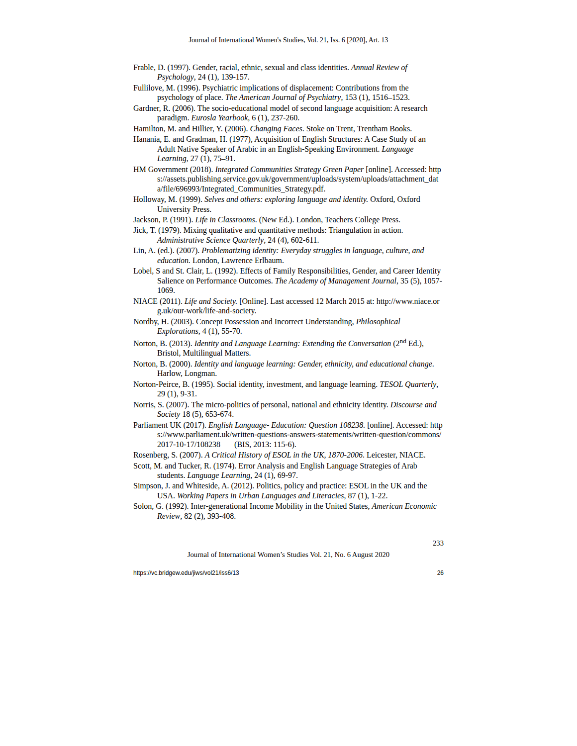Journal of International Women's Studies, Vol. 21, Iss. 6 [2020], Art. 13
Frable, D. (1997). Gender, racial, ethnic, sexual and class identities. Annual Review of Psychology, 24 (1), 139-157.
Fullilove, M. (1996). Psychiatric implications of displacement: Contributions from the psychology of place. The American Journal of Psychiatry, 153 (1), 1516–1523.
Gardner, R. (2006). The socio-educational model of second language acquisition: A research paradigm. Eurosla Yearbook, 6 (1), 237-260.
Hamilton, M. and Hillier, Y. (2006). Changing Faces. Stoke on Trent, Trentham Books.
Hanania, E. and Gradman, H. (1977), Acquisition of English Structures: A Case Study of an Adult Native Speaker of Arabic in an English-Speaking Environment. Language Learning, 27 (1), 75–91.
HM Government (2018). Integrated Communities Strategy Green Paper [online]. Accessed: https://assets.publishing.service.gov.uk/government/uploads/system/uploads/attachment_data/file/696993/Integrated_Communities_Strategy.pdf.
Holloway, M. (1999). Selves and others: exploring language and identity. Oxford, Oxford University Press.
Jackson, P. (1991). Life in Classrooms. (New Ed.). London, Teachers College Press.
Jick, T. (1979). Mixing qualitative and quantitative methods: Triangulation in action. Administrative Science Quarterly, 24 (4), 602-611.
Lin, A. (ed.). (2007). Problematizing identity: Everyday struggles in language, culture, and education. London, Lawrence Erlbaum.
Lobel, S and St. Clair, L. (1992). Effects of Family Responsibilities, Gender, and Career Identity Salience on Performance Outcomes. The Academy of Management Journal, 35 (5), 1057-1069.
NIACE (2011). Life and Society. [Online]. Last accessed 12 March 2015 at: http://www.niace.org.uk/our-work/life-and-society.
Nordby, H. (2003). Concept Possession and Incorrect Understanding, Philosophical Explorations, 4 (1), 55-70.
Norton, B. (2013). Identity and Language Learning: Extending the Conversation (2nd Ed.), Bristol, Multilingual Matters.
Norton, B. (2000). Identity and language learning: Gender, ethnicity, and educational change. Harlow, Longman.
Norton-Peirce, B. (1995). Social identity, investment, and language learning. TESOL Quarterly, 29 (1), 9-31.
Norris, S. (2007). The micro-politics of personal, national and ethnicity identity. Discourse and Society 18 (5), 653-674.
Parliament UK (2017). English Language- Education: Question 108238. [online]. Accessed: https://www.parliament.uk/written-questions-answers-statements/written-question/commons/2017-10-17/108238 (BIS, 2013: 115-6).
Rosenberg, S. (2007). A Critical History of ESOL in the UK, 1870-2006. Leicester, NIACE.
Scott, M. and Tucker, R. (1974). Error Analysis and English Language Strategies of Arab students. Language Learning, 24 (1), 69-97.
Simpson, J. and Whiteside, A. (2012). Politics, policy and practice: ESOL in the UK and the USA. Working Papers in Urban Languages and Literacies, 87 (1), 1-22.
Solon, G. (1992). Inter-generational Income Mobility in the United States, American Economic Review, 82 (2), 393-408.
233
Journal of International Women’s Studies Vol. 21, No. 6 August 2020
https://vc.bridgew.edu/jiws/vol21/iss6/13
26